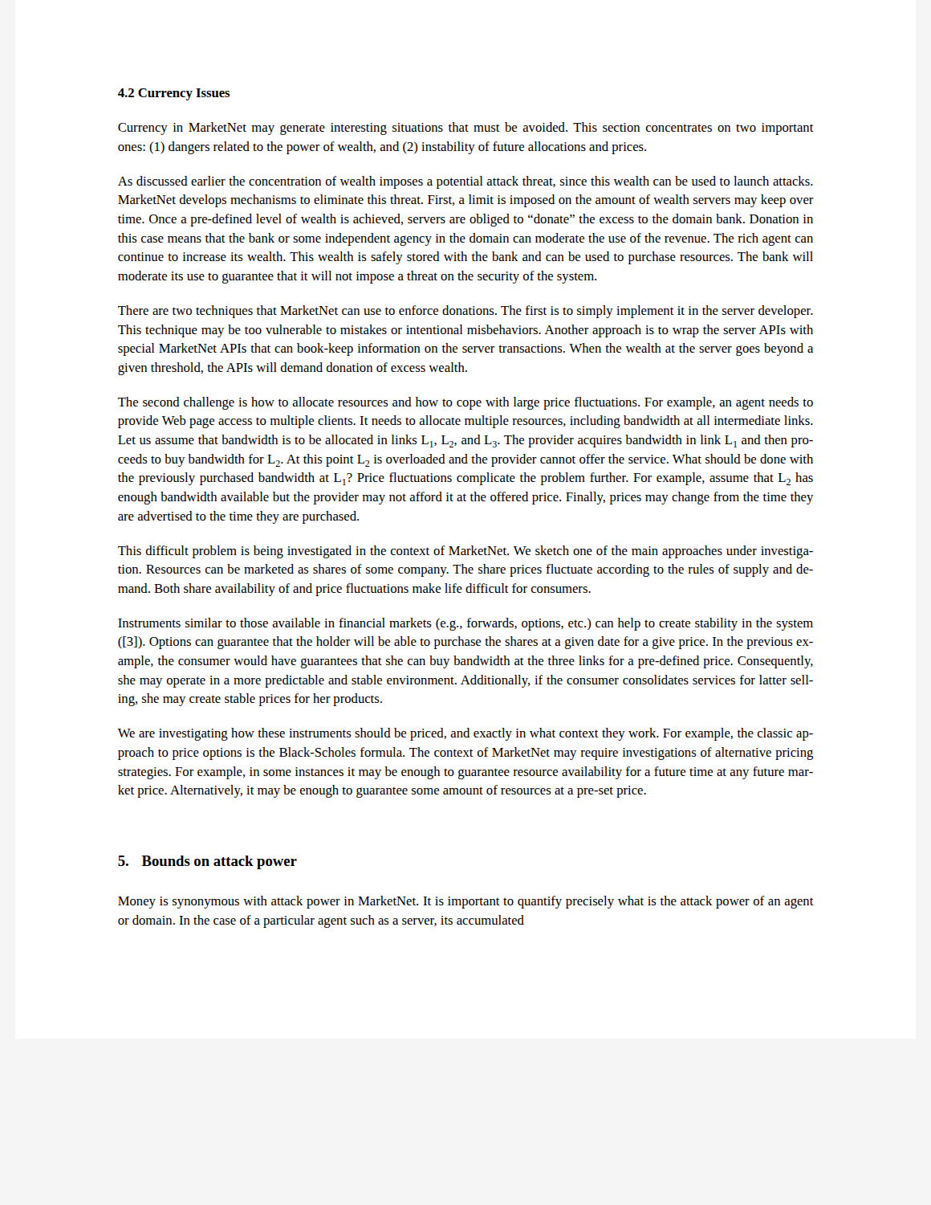4.2 Currency Issues
Currency in MarketNet may generate interesting situations that must be avoided. This section concentrates on two important ones: (1) dangers related to the power of wealth, and (2) instability of future allocations and prices.
As discussed earlier the concentration of wealth imposes a potential attack threat, since this wealth can be used to launch attacks. MarketNet develops mechanisms to eliminate this threat. First, a limit is imposed on the amount of wealth servers may keep over time. Once a pre-defined level of wealth is achieved, servers are obliged to “donate” the excess to the domain bank. Donation in this case means that the bank or some independent agency in the domain can moderate the use of the revenue. The rich agent can continue to increase its wealth. This wealth is safely stored with the bank and can be used to purchase resources. The bank will moderate its use to guarantee that it will not impose a threat on the security of the system.
There are two techniques that MarketNet can use to enforce donations. The first is to simply implement it in the server developer. This technique may be too vulnerable to mistakes or intentional misbehaviors. Another approach is to wrap the server APIs with special MarketNet APIs that can book-keep information on the server transactions. When the wealth at the server goes beyond a given threshold, the APIs will demand donation of excess wealth.
The second challenge is how to allocate resources and how to cope with large price fluctuations. For example, an agent needs to provide Web page access to multiple clients. It needs to allocate multiple resources, including bandwidth at all intermediate links. Let us assume that bandwidth is to be allocated in links L1, L2, and L3. The provider acquires bandwidth in link L1 and then proceeds to buy bandwidth for L2. At this point L2 is overloaded and the provider cannot offer the service. What should be done with the previously purchased bandwidth at L1? Price fluctuations complicate the problem further. For example, assume that L2 has enough bandwidth available but the provider may not afford it at the offered price. Finally, prices may change from the time they are advertised to the time they are purchased.
This difficult problem is being investigated in the context of MarketNet. We sketch one of the main approaches under investigation. Resources can be marketed as shares of some company. The share prices fluctuate according to the rules of supply and demand. Both share availability of and price fluctuations make life difficult for consumers.
Instruments similar to those available in financial markets (e.g., forwards, options, etc.) can help to create stability in the system ([3]). Options can guarantee that the holder will be able to purchase the shares at a given date for a give price. In the previous example, the consumer would have guarantees that she can buy bandwidth at the three links for a pre-defined price. Consequently, she may operate in a more predictable and stable environment. Additionally, if the consumer consolidates services for latter selling, she may create stable prices for her products.
We are investigating how these instruments should be priced, and exactly in what context they work. For example, the classic approach to price options is the Black-Scholes formula. The context of MarketNet may require investigations of alternative pricing strategies. For example, in some instances it may be enough to guarantee resource availability for a future time at any future market price. Alternatively, it may be enough to guarantee some amount of resources at a pre-set price.
5. Bounds on attack power
Money is synonymous with attack power in MarketNet. It is important to quantify precisely what is the attack power of an agent or domain. In the case of a particular agent such as a server, its accumulated